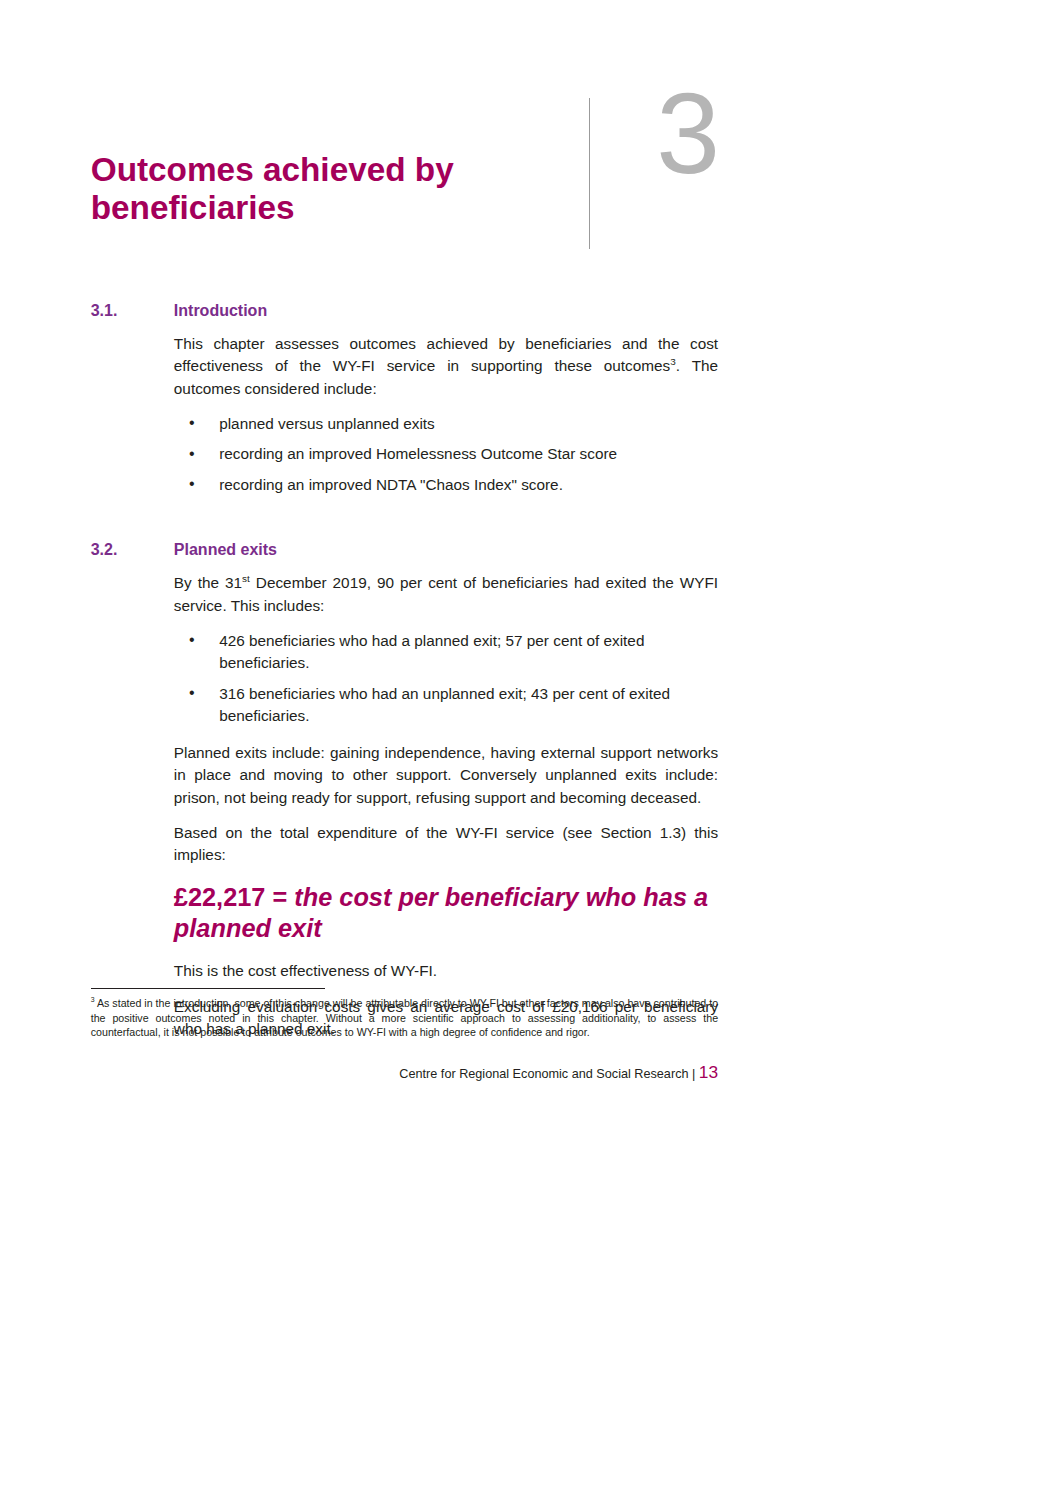3
Outcomes achieved by beneficiaries
3.1.
Introduction
This chapter assesses outcomes achieved by beneficiaries and the cost effectiveness of the WY-FI service in supporting these outcomes3. The outcomes considered include:
planned versus unplanned exits
recording an improved Homelessness Outcome Star score
recording an improved NDTA "Chaos Index" score.
3.2.
Planned exits
By the 31st December 2019, 90 per cent of beneficiaries had exited the WYFI service. This includes:
426 beneficiaries who had a planned exit; 57 per cent of exited beneficiaries.
316 beneficiaries who had an unplanned exit; 43 per cent of exited beneficiaries.
Planned exits include: gaining independence, having external support networks in place and moving to other support. Conversely unplanned exits include: prison, not being ready for support, refusing support and becoming deceased.
Based on the total expenditure of the WY-FI service (see Section 1.3) this implies:
£22,217 = the cost per beneficiary who has a planned exit
This is the cost effectiveness of WY-FI.
Excluding evaluation costs gives an average cost of £20,166 per beneficiary who has a planned exit.
3 As stated in the introduction, some of this change will be attributable directly to WY-FI but other factors may also have contributed to the positive outcomes noted in this chapter. Without a more scientific approach to assessing additionality, to assess the counterfactual, it is not possible to attribute outcomes to WY-FI with a high degree of confidence and rigor.
Centre for Regional Economic and Social Research | 13